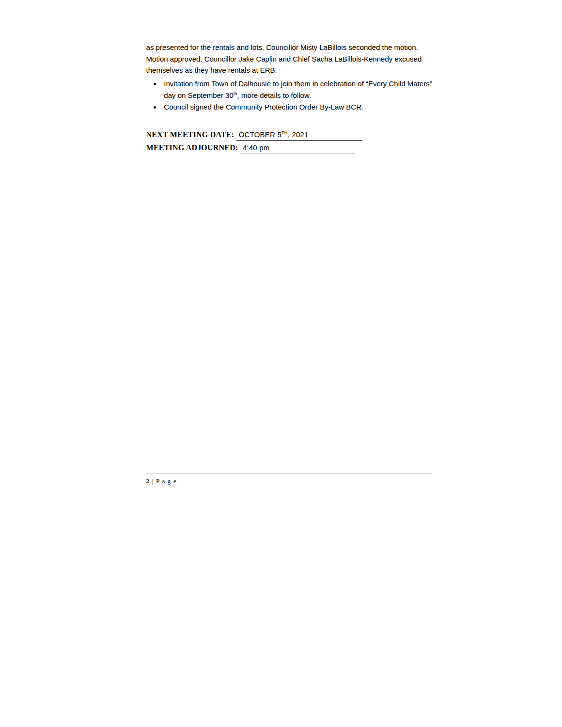as presented for the rentals and lots. Councillor Misty LaBillois seconded the motion. Motion approved. Councillor Jake Caplin and Chief Sacha LaBillois-Kennedy excused themselves as they have rentals at ERB.
Invitation from Town of Dalhousie to join them in celebration of “Every Child Maters” day on September 30th, more details to follow.
Council signed the Community Protection Order By-Law BCR.
Next Meeting Date: OCTOBER 5TH, 2021
Meeting Adjourned: 4:40 pm
2 | P a g e